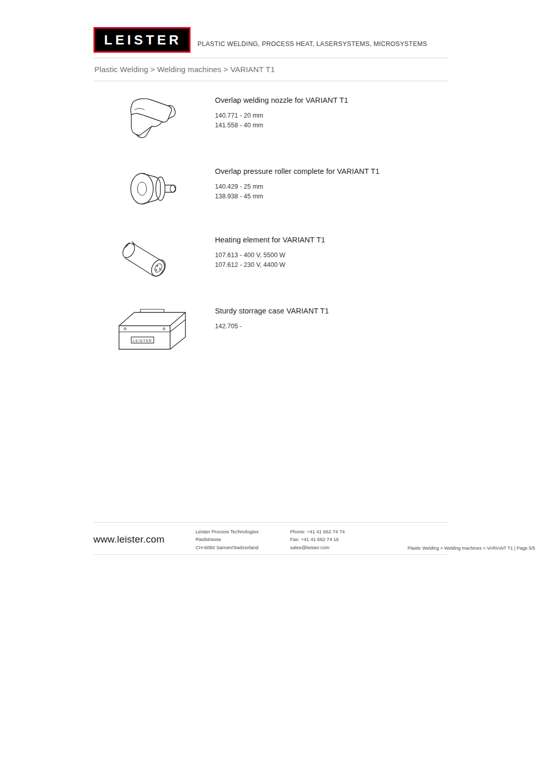LEISTER
PLASTIC WELDING, PROCESS HEAT, LASERSYSTEMS, MICROSYSTEMS
Plastic Welding > Welding machines > VARIANT T1
Overlap welding nozzle for VARIANT T1
140.771 - 20 mm
141.558 - 40 mm
Overlap pressure roller complete for VARIANT T1
140.429 - 25 mm
138.938 - 45 mm
Heating element for VARIANT T1
107.613 - 400 V, 5500 W
107.612 - 230 V, 4400 W
LEISTER
Sturdy storrage case VARIANT T1
142.705 -
www.leister.com
Leister Process Technologies
Riedstrasse
CH-6060 Sarnen/Switzerland
Phone: +41 41 662 74 74
Fax: +41 41 662 74 16
sales@leister.com
Plastic Welding > Welding machines > VARIANT T1 | Page 5/5